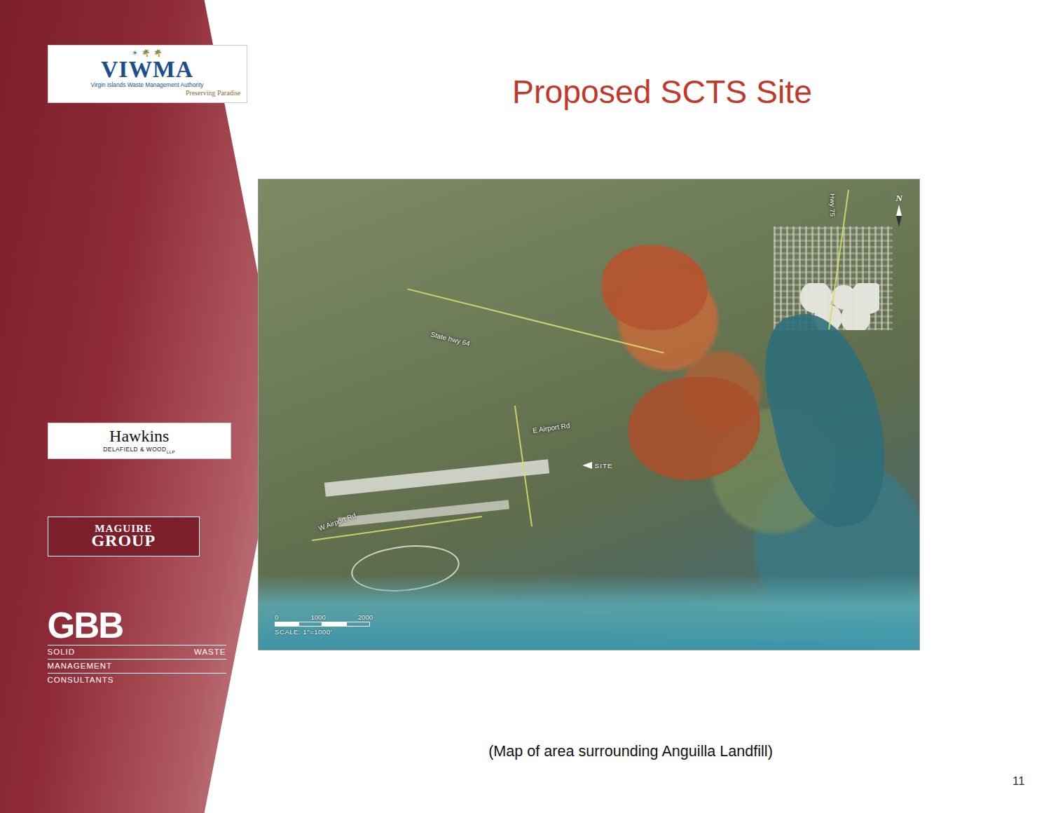☀ 🌴 🌴
VIWMA
Virgin Islands Waste Management Authority
Preserving Paradise
Hawkins
DELAFIELD & WOODLLP
MAGUIRE
GROUP
GBB
SOLID WASTE
MANAGEMENT
CONSULTANTS
Proposed SCTS Site
State hwy 64
Hwy 75
E Airport Rd
W Airport Rd
SITE
N
010002000
SCALE: 1"=1000'
(Map of area surrounding Anguilla Landfill)
11